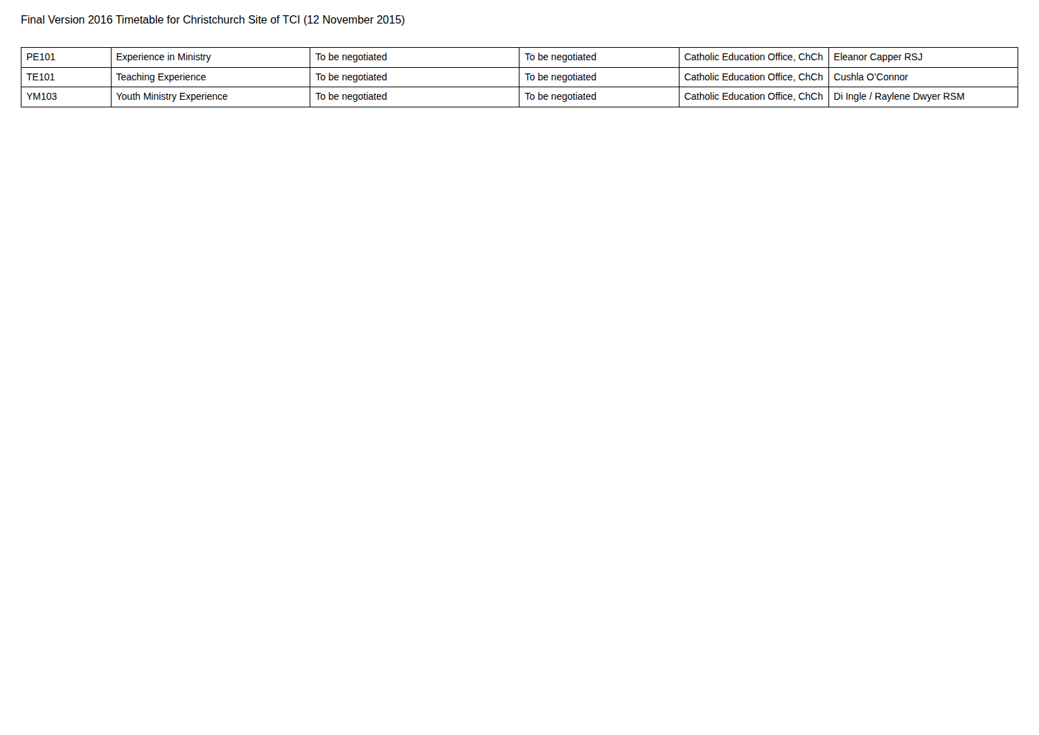Final Version 2016 Timetable for Christchurch Site of TCI (12 November 2015)
| PE101 | Experience in Ministry | To be negotiated | To be negotiated | Catholic Education Office, ChCh | Eleanor Capper RSJ |
| TE101 | Teaching Experience | To be negotiated | To be negotiated | Catholic Education Office, ChCh | Cushla O’Connor |
| YM103 | Youth Ministry Experience | To be negotiated | To be negotiated | Catholic Education Office, ChCh | Di Ingle / Raylene Dwyer RSM |